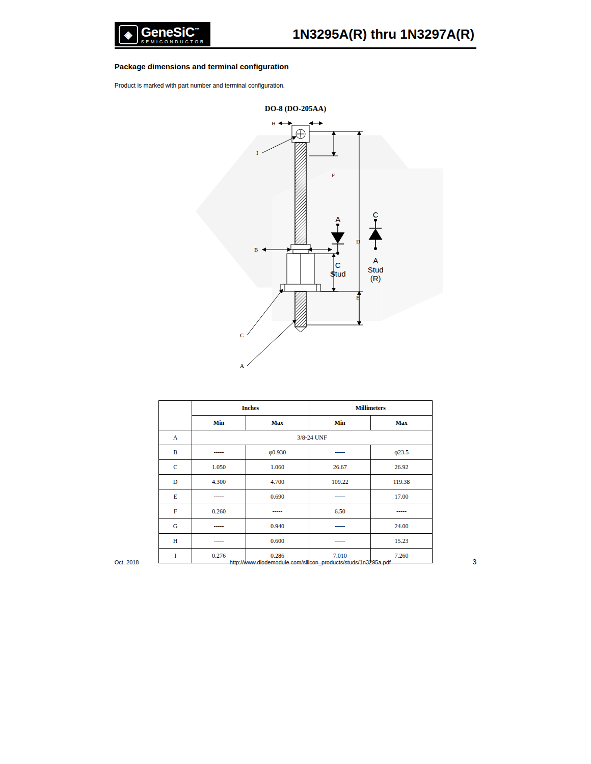◈
GeneSiC™
SEMICONDUCTOR
1N3295A(R) thru 1N3297A(R)
Package dimensions and terminal configuration
Product is marked with part number and terminal configuration.
DO-8 (DO-205AA)
H I F D B G E C A
| A C Stud | C A Stud (R) |
| | Inches | Millimeters |
| --- | --- | --- |
| Min | Max | Min | Max |
| A | 3/8-24 UNF |
| B | ----- | φ0.930 | ----- | φ23.5 |
| C | 1.050 | 1.060 | 26.67 | 26.92 |
| D | 4.300 | 4.700 | 109.22 | 119.38 |
| E | ----- | 0.690 | ----- | 17.00 |
| F | 0.260 | ----- | 6.50 | ----- |
| G | ----- | 0.940 | ----- | 24.00 |
| H | ----- | 0.600 | ----- | 15.23 |
| I | 0.276 | 0.286 | 7.010 | 7.260 |
Oct. 2018
http://www.diodemodule.com/silicon_products/studs/1n3295a.pdf
3